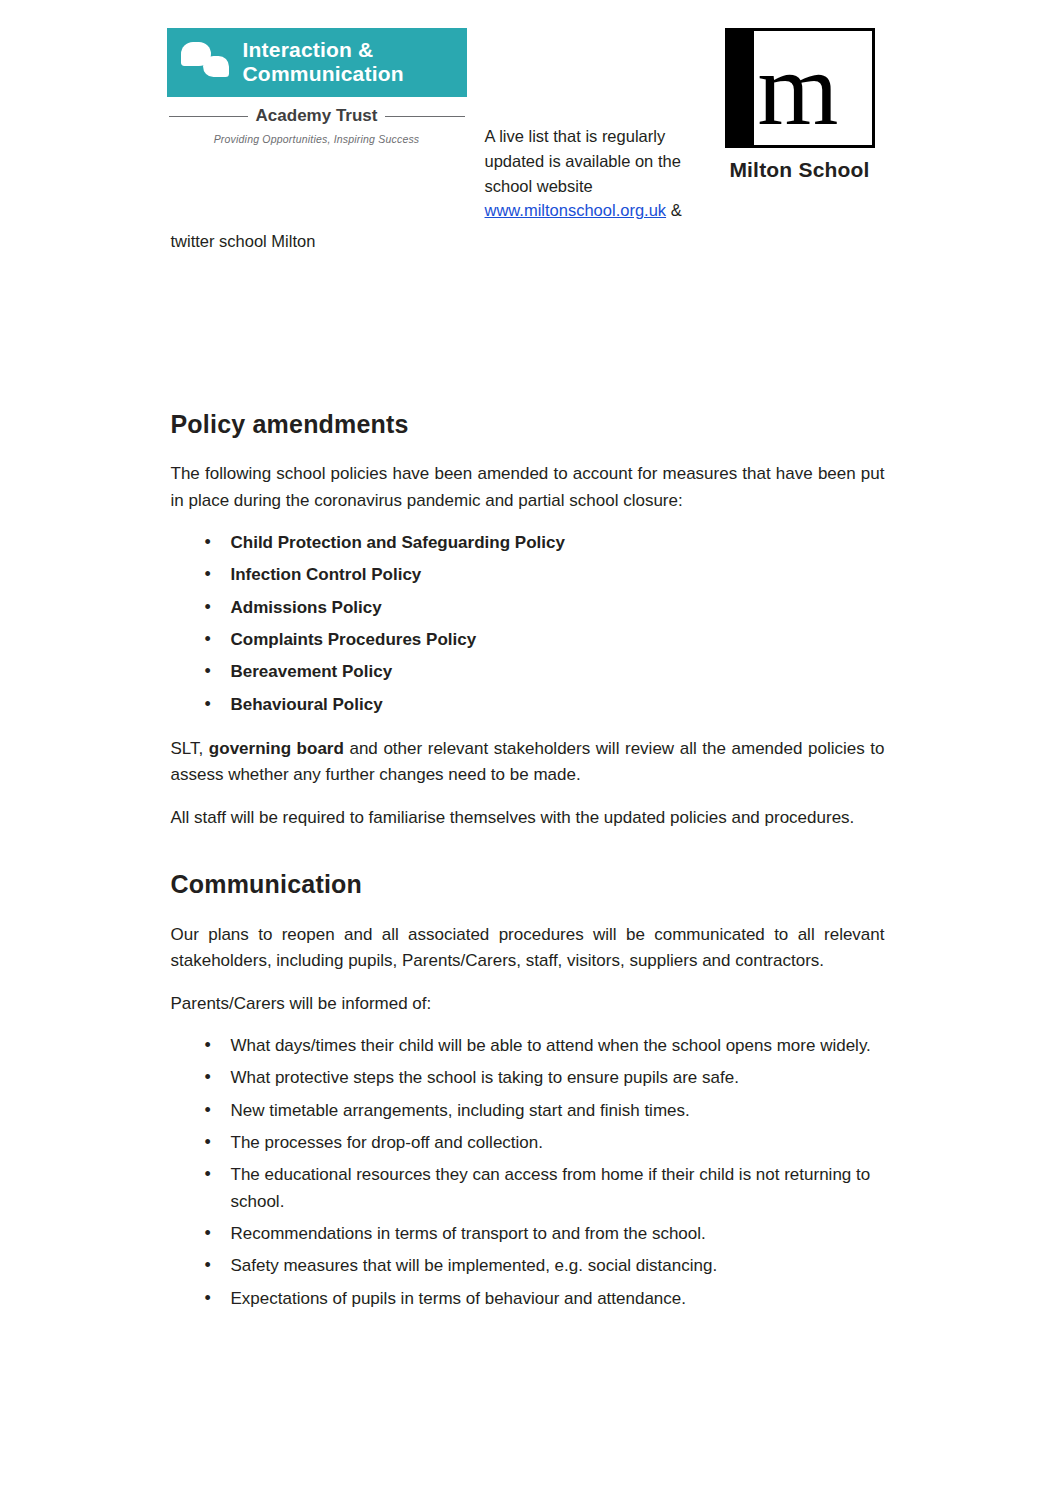Interaction &
Communication
Academy Trust
Providing Opportunities, Inspiring Success
A live list that is regularly updated is available on the school website www.miltonschool.org.uk &
m
Milton School
twitter school Milton
Policy amendments
The following school policies have been amended to account for measures that have been put in place during the coronavirus pandemic and partial school closure:
Child Protection and Safeguarding Policy
Infection Control Policy
Admissions Policy
Complaints Procedures Policy
Bereavement Policy
Behavioural Policy
SLT, governing board and other relevant stakeholders will review all the amended policies to assess whether any further changes need to be made.
All staff will be required to familiarise themselves with the updated policies and procedures.
Communication
Our plans to reopen and all associated procedures will be communicated to all relevant stakeholders, including pupils, Parents/Carers, staff, visitors, suppliers and contractors.
Parents/Carers will be informed of:
What days/times their child will be able to attend when the school opens more widely.
What protective steps the school is taking to ensure pupils are safe.
New timetable arrangements, including start and finish times.
The processes for drop-off and collection.
The educational resources they can access from home if their child is not returning to school.
Recommendations in terms of transport to and from the school.
Safety measures that will be implemented, e.g. social distancing.
Expectations of pupils in terms of behaviour and attendance.